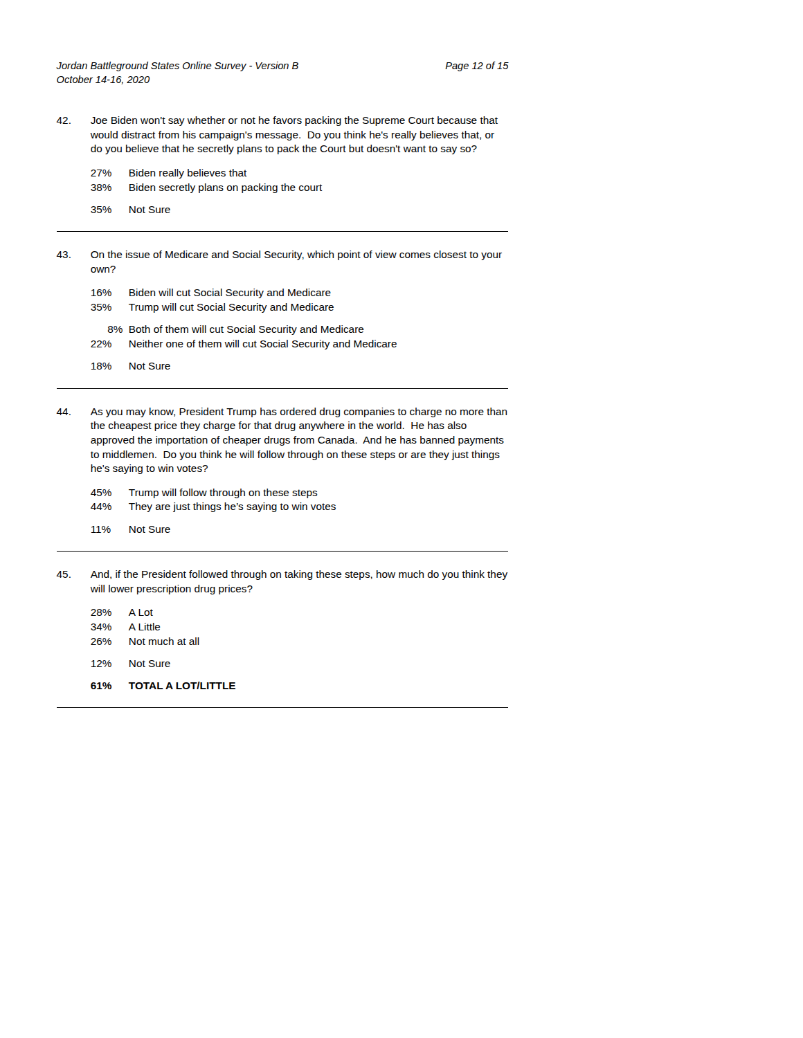Jordan Battleground States Online Survey - Version B
October 14-16, 2020
Page 12 of 15
42.
Joe Biden won't say whether or not he favors packing the Supreme Court because that would distract from his campaign's message. Do you think he's really believes that, or do you believe that he secretly plans to pack the Court but doesn't want to say so?
27%
Biden really believes that
38%
Biden secretly plans on packing the court
35%
Not Sure
43.
On the issue of Medicare and Social Security, which point of view comes closest to your own?
16%
Biden will cut Social Security and Medicare
35%
Trump will cut Social Security and Medicare
8%
Both of them will cut Social Security and Medicare
22%
Neither one of them will cut Social Security and Medicare
18%
Not Sure
44.
As you may know, President Trump has ordered drug companies to charge no more than the cheapest price they charge for that drug anywhere in the world. He has also approved the importation of cheaper drugs from Canada. And he has banned payments to middlemen. Do you think he will follow through on these steps or are they just things he's saying to win votes?
45%
Trump will follow through on these steps
44%
They are just things he’s saying to win votes
11%
Not Sure
45.
And, if the President followed through on taking these steps, how much do you think they will lower prescription drug prices?
28%
A Lot
34%
A Little
26%
Not much at all
12%
Not Sure
61%
TOTAL A LOT/LITTLE